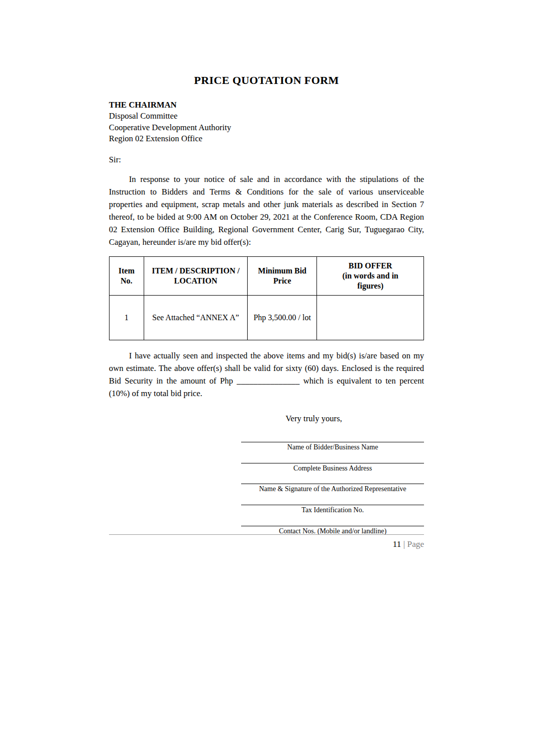PRICE QUOTATION FORM
THE CHAIRMAN
Disposal Committee
Cooperative Development Authority
Region 02 Extension Office
Sir:
In response to your notice of sale and in accordance with the stipulations of the Instruction to Bidders and Terms & Conditions for the sale of various unserviceable properties and equipment, scrap metals and other junk materials as described in Section 7 thereof, to be bided at 9:00 AM on October 29, 2021 at the Conference Room, CDA Region 02 Extension Office Building, Regional Government Center, Carig Sur, Tuguegarao City, Cagayan, hereunder is/are my bid offer(s):
| Item No. | ITEM / DESCRIPTION / LOCATION | Minimum Bid Price | BID OFFER (in words and in figures) |
| --- | --- | --- | --- |
| 1 | See Attached “ANNEX A” | Php 3,500.00 / lot | |
I have actually seen and inspected the above items and my bid(s) is/are based on my own estimate. The above offer(s) shall be valid for sixty (60) days. Enclosed is the required Bid Security in the amount of Php _______________ which is equivalent to ten percent (10%) of my total bid price.
Very truly yours,
Name of Bidder/Business Name
Complete Business Address
Name & Signature of the Authorized Representative
Tax Identification No.
Contact Nos. (Mobile and/or landline)
11 | Page